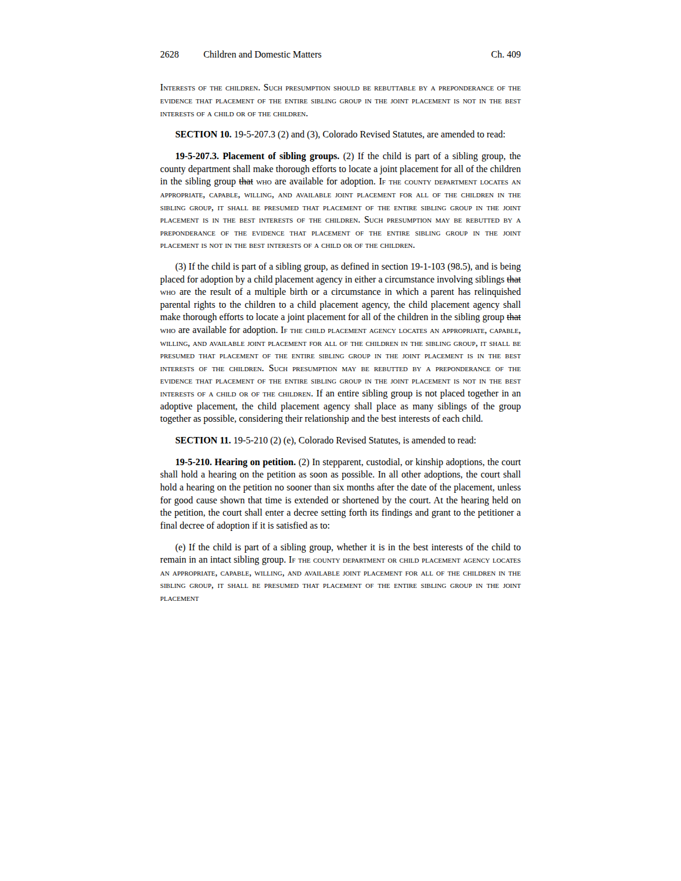2628 Children and Domestic Matters Ch. 409
Interests of the children. Such presumption should be rebuttable by a preponderance of the evidence that placement of the entire sibling group in the joint placement is not in the best interests of a child or of the children.
SECTION 10. 19-5-207.3 (2) and (3), Colorado Revised Statutes, are amended to read:
19-5-207.3. Placement of sibling groups. (2) If the child is part of a sibling group, the county department shall make thorough efforts to locate a joint placement for all of the children in the sibling group that who are available for adoption. If the county department locates an appropriate, capable, willing, and available joint placement for all of the children in the sibling group, it shall be presumed that placement of the entire sibling group in the joint placement is in the best interests of the children. Such presumption may be rebutted by a preponderance of the evidence that placement of the entire sibling group in the joint placement is not in the best interests of a child or of the children.
(3) If the child is part of a sibling group, as defined in section 19-1-103 (98.5), and is being placed for adoption by a child placement agency in either a circumstance involving siblings that who are the result of a multiple birth or a circumstance in which a parent has relinquished parental rights to the children to a child placement agency, the child placement agency shall make thorough efforts to locate a joint placement for all of the children in the sibling group that who are available for adoption. If the child placement agency locates an appropriate, capable, willing, and available joint placement for all of the children in the sibling group, it shall be presumed that placement of the entire sibling group in the joint placement is in the best interests of the children. Such presumption may be rebutted by a preponderance of the evidence that placement of the entire sibling group in the joint placement is not in the best interests of a child or of the children. If an entire sibling group is not placed together in an adoptive placement, the child placement agency shall place as many siblings of the group together as possible, considering their relationship and the best interests of each child.
SECTION 11. 19-5-210 (2) (e), Colorado Revised Statutes, is amended to read:
19-5-210. Hearing on petition. (2) In stepparent, custodial, or kinship adoptions, the court shall hold a hearing on the petition as soon as possible. In all other adoptions, the court shall hold a hearing on the petition no sooner than six months after the date of the placement, unless for good cause shown that time is extended or shortened by the court. At the hearing held on the petition, the court shall enter a decree setting forth its findings and grant to the petitioner a final decree of adoption if it is satisfied as to:
(e) If the child is part of a sibling group, whether it is in the best interests of the child to remain in an intact sibling group. If the county department or child placement agency locates an appropriate, capable, willing, and available joint placement for all of the children in the sibling group, it shall be presumed that placement of the entire sibling group in the joint placement